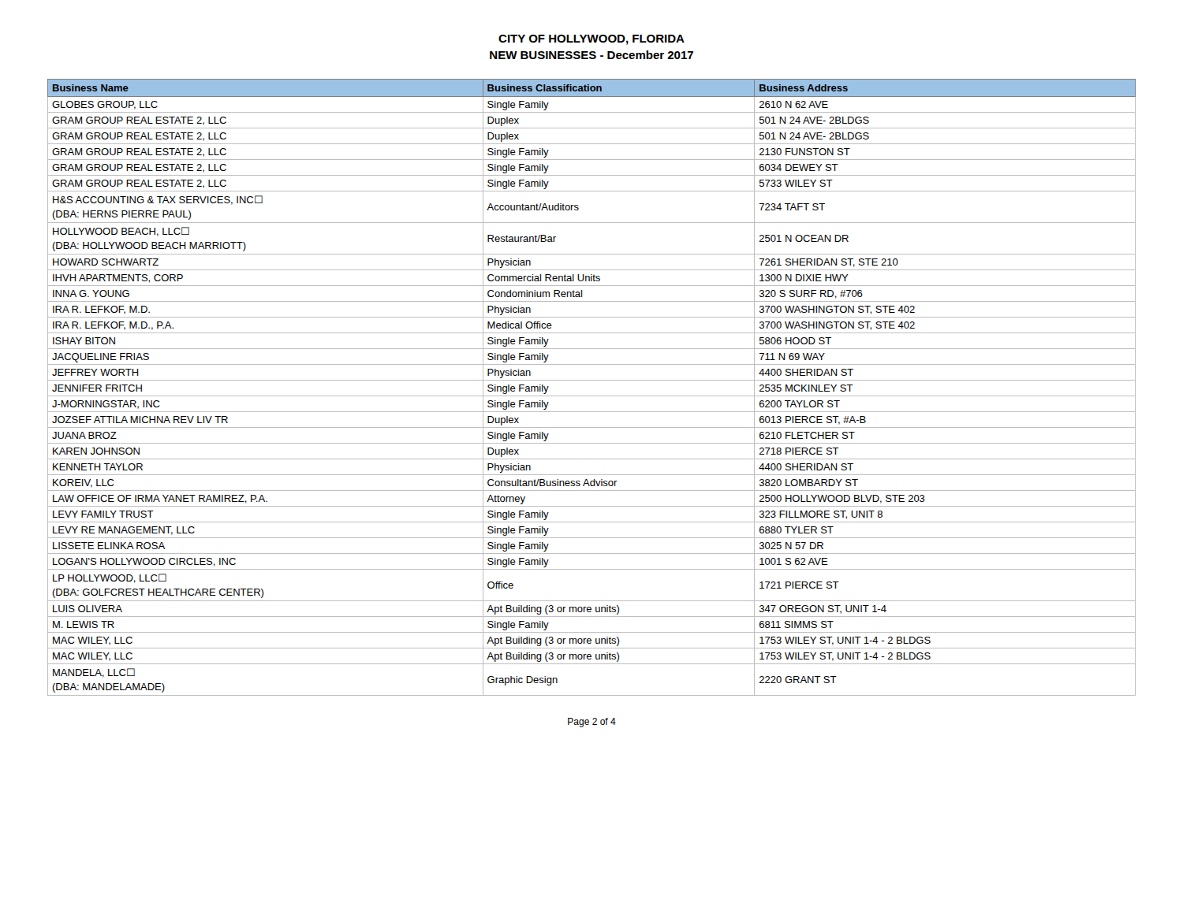CITY OF HOLLYWOOD, FLORIDA
NEW BUSINESSES - December 2017
| Business Name | Business Classification | Business Address |
| --- | --- | --- |
| GLOBES GROUP, LLC | Single Family | 2610 N 62 AVE |
| GRAM GROUP REAL ESTATE 2, LLC | Duplex | 501 N 24 AVE- 2BLDGS |
| GRAM GROUP REAL ESTATE 2, LLC | Duplex | 501 N 24 AVE- 2BLDGS |
| GRAM GROUP REAL ESTATE 2, LLC | Single Family | 2130 FUNSTON ST |
| GRAM GROUP REAL ESTATE 2, LLC | Single Family | 6034 DEWEY ST |
| GRAM GROUP REAL ESTATE 2, LLC | Single Family | 5733 WILEY ST |
| H&S ACCOUNTING & TAX SERVICES, INC☐ (DBA: HERNS PIERRE PAUL) | Accountant/Auditors | 7234 TAFT ST |
| HOLLYWOOD BEACH, LLC☐ (DBA: HOLLYWOOD BEACH MARRIOTT) | Restaurant/Bar | 2501 N OCEAN DR |
| HOWARD SCHWARTZ | Physician | 7261 SHERIDAN ST, STE 210 |
| IHVH APARTMENTS, CORP | Commercial Rental Units | 1300 N DIXIE HWY |
| INNA G. YOUNG | Condominium Rental | 320 S SURF RD, #706 |
| IRA R. LEFKOF, M.D. | Physician | 3700 WASHINGTON ST, STE 402 |
| IRA R. LEFKOF, M.D., P.A. | Medical Office | 3700 WASHINGTON ST, STE 402 |
| ISHAY BITON | Single Family | 5806 HOOD ST |
| JACQUELINE FRIAS | Single Family | 711 N 69 WAY |
| JEFFREY WORTH | Physician | 4400 SHERIDAN ST |
| JENNIFER FRITCH | Single Family | 2535 MCKINLEY ST |
| J-MORNINGSTAR, INC | Single Family | 6200 TAYLOR ST |
| JOZSEF ATTILA MICHNA REV LIV TR | Duplex | 6013 PIERCE ST, #A-B |
| JUANA BROZ | Single Family | 6210 FLETCHER ST |
| KAREN JOHNSON | Duplex | 2718 PIERCE ST |
| KENNETH TAYLOR | Physician | 4400 SHERIDAN ST |
| KOREIV, LLC | Consultant/Business Advisor | 3820 LOMBARDY ST |
| LAW OFFICE OF IRMA YANET RAMIREZ, P.A. | Attorney | 2500 HOLLYWOOD BLVD, STE 203 |
| LEVY FAMILY TRUST | Single Family | 323 FILLMORE ST, UNIT 8 |
| LEVY RE MANAGEMENT, LLC | Single Family | 6880 TYLER ST |
| LISSETE ELINKA ROSA | Single Family | 3025 N 57 DR |
| LOGAN'S HOLLYWOOD CIRCLES, INC | Single Family | 1001 S 62 AVE |
| LP HOLLYWOOD, LLC☐ (DBA: GOLFCREST HEALTHCARE CENTER) | Office | 1721 PIERCE ST |
| LUIS OLIVERA | Apt Building (3 or more units) | 347 OREGON ST, UNIT 1-4 |
| M. LEWIS TR | Single Family | 6811 SIMMS ST |
| MAC WILEY, LLC | Apt Building (3 or more units) | 1753 WILEY ST, UNIT 1-4 - 2 BLDGS |
| MAC WILEY, LLC | Apt Building (3 or more units) | 1753 WILEY ST, UNIT 1-4 - 2 BLDGS |
| MANDELA, LLC☐ (DBA: MANDELAMADE) | Graphic Design | 2220 GRANT ST |
Page 2 of 4